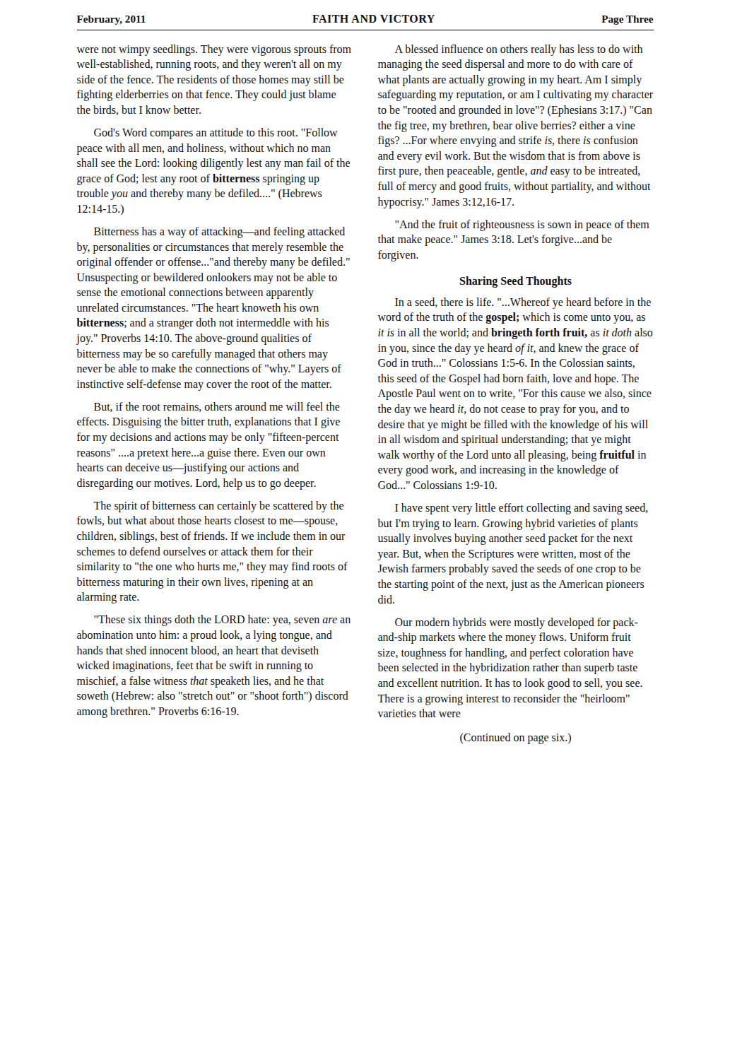February, 2011 Faith and Victory Page Three
were not wimpy seedlings. They were vigorous sprouts from well-established, running roots, and they weren't all on my side of the fence. The residents of those homes may still be fighting elderberries on that fence. They could just blame the birds, but I know better.
God's Word compares an attitude to this root. "Follow peace with all men, and holiness, without which no man shall see the Lord: looking diligently lest any man fail of the grace of God; lest any root of bitterness springing up trouble you and thereby many be defiled...." (Hebrews 12:14-15.)
Bitterness has a way of attacking—and feeling attacked by, personalities or circumstances that merely resemble the original offender or offense..."and thereby many be defiled." Unsuspecting or bewildered onlookers may not be able to sense the emotional connections between apparently unrelated circumstances. "The heart knoweth his own bitterness; and a stranger doth not intermeddle with his joy." Proverbs 14:10. The above-ground qualities of bitterness may be so carefully managed that others may never be able to make the connections of "why." Layers of instinctive self-defense may cover the root of the matter.
But, if the root remains, others around me will feel the effects. Disguising the bitter truth, explanations that I give for my decisions and actions may be only "fifteen-percent reasons" ....a pretext here...a guise there. Even our own hearts can deceive us—justifying our actions and disregarding our motives. Lord, help us to go deeper.
The spirit of bitterness can certainly be scattered by the fowls, but what about those hearts closest to me—spouse, children, siblings, best of friends. If we include them in our schemes to defend ourselves or attack them for their similarity to "the one who hurts me," they may find roots of bitterness maturing in their own lives, ripening at an alarming rate.
"These six things doth the LORD hate: yea, seven are an abomination unto him: a proud look, a lying tongue, and hands that shed innocent blood, an heart that deviseth wicked imaginations, feet that be swift in running to mischief, a false witness that speaketh lies, and he that soweth (Hebrew: also "stretch out" or "shoot forth") discord among brethren." Proverbs 6:16-19.
A blessed influence on others really has less to do with managing the seed dispersal and more to do with care of what plants are actually growing in my heart. Am I simply safeguarding my reputation, or am I cultivating my character to be "rooted and grounded in love"? (Ephesians 3:17.) "Can the fig tree, my brethren, bear olive berries? either a vine figs? ...For where envying and strife is, there is confusion and every evil work. But the wisdom that is from above is first pure, then peaceable, gentle, and easy to be intreated, full of mercy and good fruits, without partiality, and without hypocrisy." James 3:12,16-17.
"And the fruit of righteousness is sown in peace of them that make peace." James 3:18. Let's forgive...and be forgiven.
Sharing Seed Thoughts
In a seed, there is life. "...Whereof ye heard before in the word of the truth of the gospel; which is come unto you, as it is in all the world; and bringeth forth fruit, as it doth also in you, since the day ye heard of it, and knew the grace of God in truth..." Colossians 1:5-6. In the Colossian saints, this seed of the Gospel had born faith, love and hope. The Apostle Paul went on to write, "For this cause we also, since the day we heard it, do not cease to pray for you, and to desire that ye might be filled with the knowledge of his will in all wisdom and spiritual understanding; that ye might walk worthy of the Lord unto all pleasing, being fruitful in every good work, and increasing in the knowledge of God..." Colossians 1:9-10.
I have spent very little effort collecting and saving seed, but I'm trying to learn. Growing hybrid varieties of plants usually involves buying another seed packet for the next year. But, when the Scriptures were written, most of the Jewish farmers probably saved the seeds of one crop to be the starting point of the next, just as the American pioneers did.
Our modern hybrids were mostly developed for pack-and-ship markets where the money flows. Uniform fruit size, toughness for handling, and perfect coloration have been selected in the hybridization rather than superb taste and excellent nutrition. It has to look good to sell, you see. There is a growing interest to reconsider the "heirloom" varieties that were
(Continued on page six.)